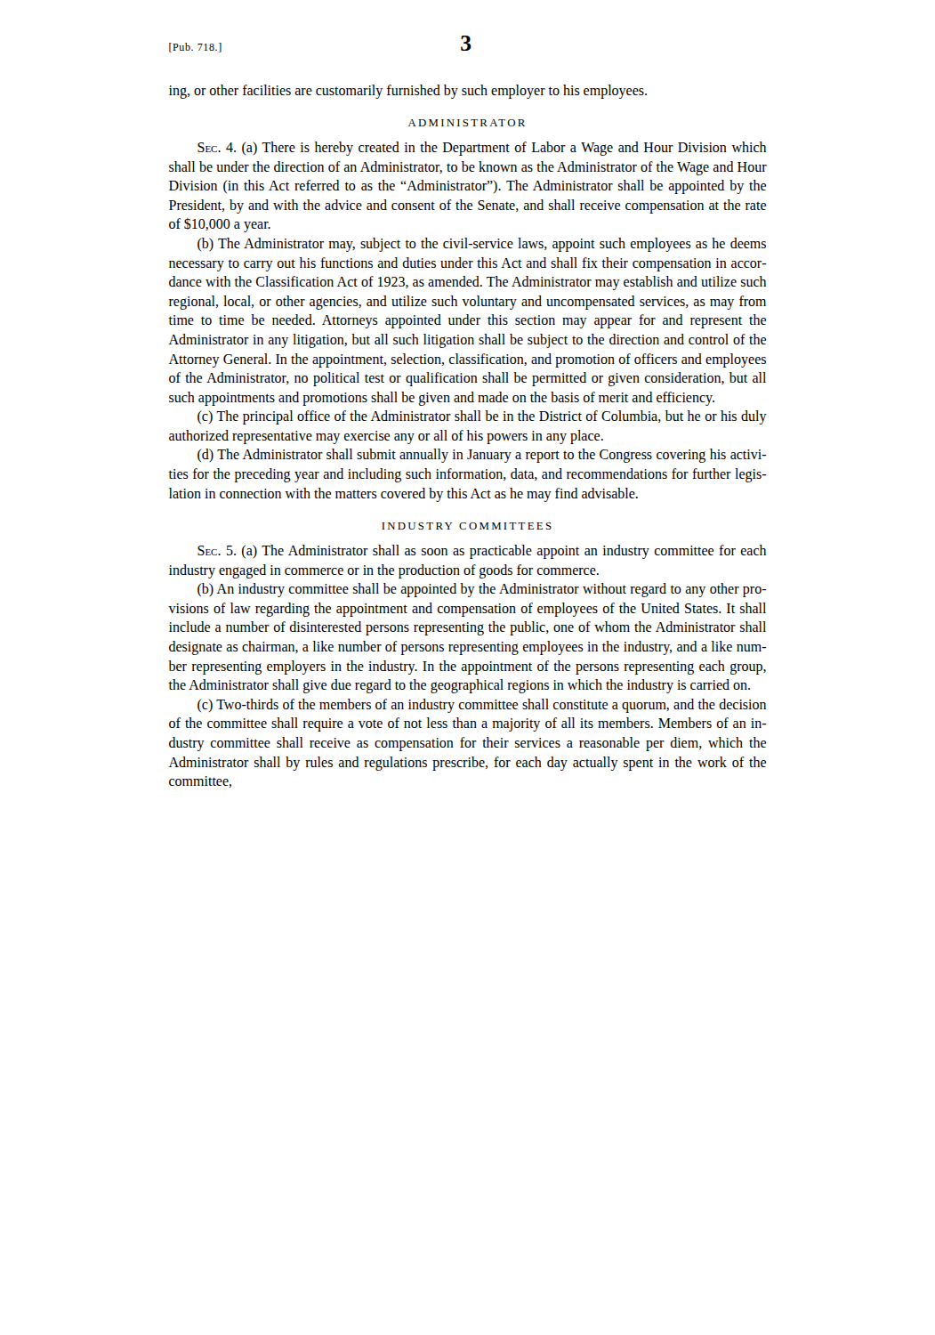[Pub. 718.] 3
ing, or other facilities are customarily furnished by such employer to his employees.
Administrator
Sec. 4. (a) There is hereby created in the Department of Labor a Wage and Hour Division which shall be under the direction of an Administrator, to be known as the Administrator of the Wage and Hour Division (in this Act referred to as the “Administrator”). The Administrator shall be appointed by the President, by and with the advice and consent of the Senate, and shall receive compensation at the rate of $10,000 a year.
(b) The Administrator may, subject to the civil-service laws, appoint such employees as he deems necessary to carry out his functions and duties under this Act and shall fix their compensation in accordance with the Classification Act of 1923, as amended. The Administrator may establish and utilize such regional, local, or other agencies, and utilize such voluntary and uncompensated services, as may from time to time be needed. Attorneys appointed under this section may appear for and represent the Administrator in any litigation, but all such litigation shall be subject to the direction and control of the Attorney General. In the appointment, selection, classification, and promotion of officers and employees of the Administrator, no political test or qualification shall be permitted or given consideration, but all such appointments and promotions shall be given and made on the basis of merit and efficiency.
(c) The principal office of the Administrator shall be in the District of Columbia, but he or his duly authorized representative may exercise any or all of his powers in any place.
(d) The Administrator shall submit annually in January a report to the Congress covering his activities for the preceding year and including such information, data, and recommendations for further legislation in connection with the matters covered by this Act as he may find advisable.
Industry Committees
Sec. 5. (a) The Administrator shall as soon as practicable appoint an industry committee for each industry engaged in commerce or in the production of goods for commerce.
(b) An industry committee shall be appointed by the Administrator without regard to any other provisions of law regarding the appointment and compensation of employees of the United States. It shall include a number of disinterested persons representing the public, one of whom the Administrator shall designate as chairman, a like number of persons representing employees in the industry, and a like number representing employers in the industry. In the appointment of the persons representing each group, the Administrator shall give due regard to the geographical regions in which the industry is carried on.
(c) Two-thirds of the members of an industry committee shall constitute a quorum, and the decision of the committee shall require a vote of not less than a majority of all its members. Members of an industry committee shall receive as compensation for their services a reasonable per diem, which the Administrator shall by rules and regulations prescribe, for each day actually spent in the work of the committee,